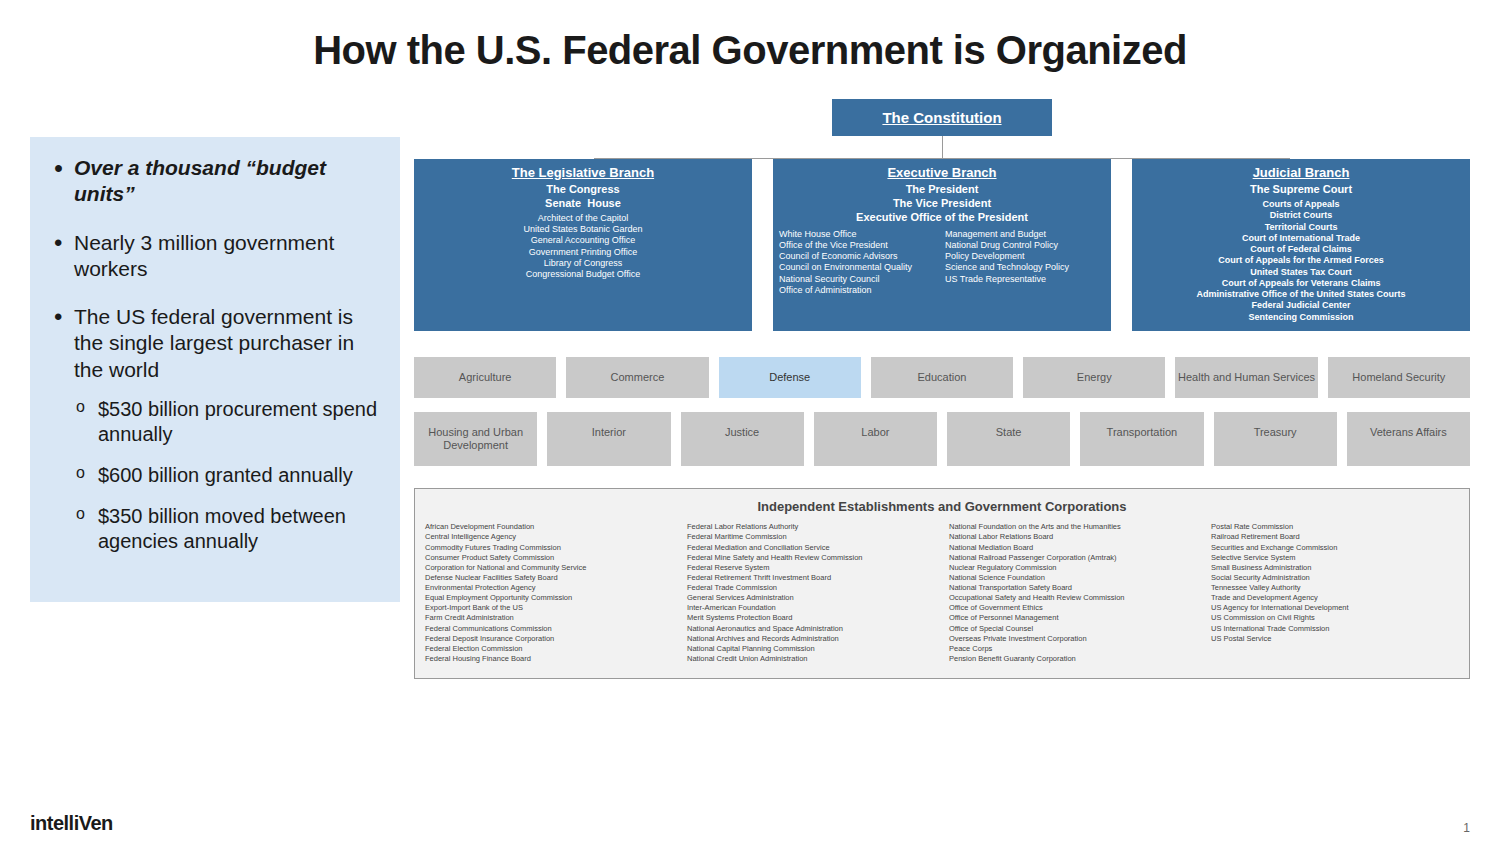How the U.S. Federal Government is Organized
Over a thousand “budget units”
Nearly 3 million government workers
The US federal government is the single largest purchaser in the world
$530 billion procurement spend annually
$600 billion granted annually
$350 billion moved between agencies annually
The Constitution
The Legislative Branch The Congress Senate House
Architect of the Capitol
United States Botanic Garden
General Accounting Office
Government Printing Office
Library of Congress
Congressional Budget Office
Executive Branch The President The Vice President Executive Office of the President
White House Office
Office of the Vice President
Council of Economic Advisors
Council on Environmental Quality
National Security Council
Office of Administration
Management and Budget
National Drug Control Policy
Policy Development
Science and Technology Policy
US Trade Representative
Judicial Branch The Supreme Court
Courts of Appeals
District Courts
Territorial Courts
Court of International Trade
Court of Federal Claims
Court of Appeals for the Armed Forces
United States Tax Court
Court of Appeals for Veterans Claims
Administrative Office of the United States Courts
Federal Judicial Center
Sentencing Commission
Agriculture
Commerce
Defense
Education
Energy
Health and Human Services
Homeland Security
Housing and Urban Development
Interior
Justice
Labor
State
Transportation
Treasury
Veterans Affairs
Independent Establishments and Government Corporations
African Development Foundation
Central Intelligence Agency
Commodity Futures Trading Commission
Consumer Product Safety Commission
Corporation for National and Community Service
Defense Nuclear Facilities Safety Board
Environmental Protection Agency
Equal Employment Opportunity Commission
Export-Import Bank of the US
Farm Credit Administration
Federal Communications Commission
Federal Deposit Insurance Corporation
Federal Election Commission
Federal Housing Finance Board
Federal Labor Relations Authority
Federal Maritime Commission
Federal Mediation and Conciliation Service
Federal Mine Safety and Health Review Commission
Federal Reserve System
Federal Retirement Thrift Investment Board
Federal Trade Commission
General Services Administration
Inter-American Foundation
Merit Systems Protection Board
National Aeronautics and Space Administration
National Archives and Records Administration
National Capital Planning Commission
National Credit Union Administration
National Foundation on the Arts and the Humanities
National Labor Relations Board
National Mediation Board
National Railroad Passenger Corporation (Amtrak)
Nuclear Regulatory Commission
National Science Foundation
National Transportation Safety Board
Occupational Safety and Health Review Commission
Office of Government Ethics
Office of Personnel Management
Office of Special Counsel
Overseas Private Investment Corporation
Peace Corps
Pension Benefit Guaranty Corporation
Postal Rate Commission
Railroad Retirement Board
Securities and Exchange Commission
Selective Service System
Small Business Administration
Social Security Administration
Tennessee Valley Authority
Trade and Development Agency
US Agency for International Development
US Commission on Civil Rights
US International Trade Commission
US Postal Service
intelli Ven
1